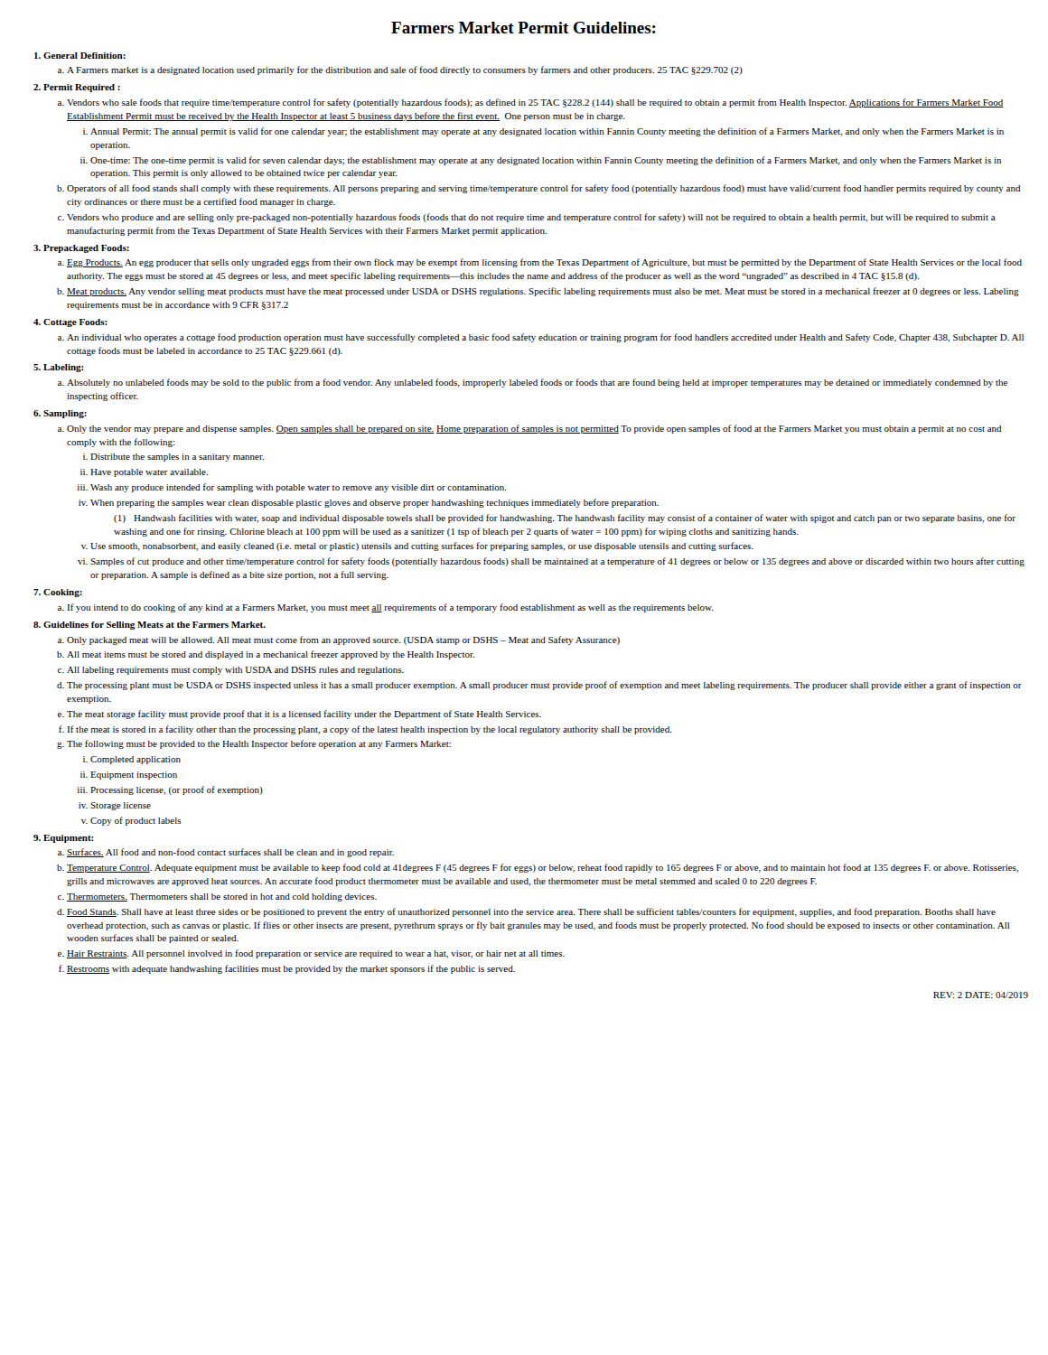Farmers Market Permit Guidelines:
General Definition:
A Farmers market is a designated location used primarily for the distribution and sale of food directly to consumers by farmers and other producers. 25 TAC §229.702 (2)
Permit Required :
Vendors who sale foods that require time/temperature control for safety (potentially hazardous foods); as defined in 25 TAC §228.2 (144) shall be required to obtain a permit from Health Inspector. Applications for Farmers Market Food Establishment Permit must be received by the Health Inspector at least 5 business days before the first event. One person must be in charge.
Annual Permit: The annual permit is valid for one calendar year; the establishment may operate at any designated location within Fannin County meeting the definition of a Farmers Market, and only when the Farmers Market is in operation.
One-time: The one-time permit is valid for seven calendar days; the establishment may operate at any designated location within Fannin County meeting the definition of a Farmers Market, and only when the Farmers Market is in operation. This permit is only allowed to be obtained twice per calendar year.
Operators of all food stands shall comply with these requirements. All persons preparing and serving time/temperature control for safety food (potentially hazardous food) must have valid/current food handler permits required by county and city ordinances or there must be a certified food manager in charge.
Vendors who produce and are selling only pre-packaged non-potentially hazardous foods (foods that do not require time and temperature control for safety) will not be required to obtain a health permit, but will be required to submit a manufacturing permit from the Texas Department of State Health Services with their Farmers Market permit application.
Prepackaged Foods:
Egg Products. An egg producer that sells only ungraded eggs from their own flock may be exempt from licensing from the Texas Department of Agriculture, but must be permitted by the Department of State Health Services or the local food authority. The eggs must be stored at 45 degrees or less, and meet specific labeling requirements—this includes the name and address of the producer as well as the word “ungraded” as described in 4 TAC §15.8 (d).
Meat products. Any vendor selling meat products must have the meat processed under USDA or DSHS regulations. Specific labeling requirements must also be met. Meat must be stored in a mechanical freezer at 0 degrees or less. Labeling requirements must be in accordance with 9 CFR §317.2
Cottage Foods:
An individual who operates a cottage food production operation must have successfully completed a basic food safety education or training program for food handlers accredited under Health and Safety Code, Chapter 438, Subchapter D. All cottage foods must be labeled in accordance to 25 TAC §229.661 (d).
Labeling:
Absolutely no unlabeled foods may be sold to the public from a food vendor. Any unlabeled foods, improperly labeled foods or foods that are found being held at improper temperatures may be detained or immediately condemned by the inspecting officer.
Sampling:
Only the vendor may prepare and dispense samples. Open samples shall be prepared on site. Home preparation of samples is not permitted To provide open samples of food at the Farmers Market you must obtain a permit at no cost and comply with the following:
Distribute the samples in a sanitary manner.
Have potable water available.
Wash any produce intended for sampling with potable water to remove any visible dirt or contamination.
When preparing the samples wear clean disposable plastic gloves and observe proper handwashing techniques immediately before preparation.
(1) Handwash facilities with water, soap and individual disposable towels shall be provided for handwashing. The handwash facility may consist of a container of water with spigot and catch pan or two separate basins, one for washing and one for rinsing. Chlorine bleach at 100 ppm will be used as a sanitizer (1 tsp of bleach per 2 quarts of water = 100 ppm) for wiping cloths and sanitizing hands.
Use smooth, nonabsorbent, and easily cleaned (i.e. metal or plastic) utensils and cutting surfaces for preparing samples, or use disposable utensils and cutting surfaces.
Samples of cut produce and other time/temperature control for safety foods (potentially hazardous foods) shall be maintained at a temperature of 41 degrees or below or 135 degrees and above or discarded within two hours after cutting or preparation. A sample is defined as a bite size portion, not a full serving.
Cooking:
If you intend to do cooking of any kind at a Farmers Market, you must meet all requirements of a temporary food establishment as well as the requirements below.
Guidelines for Selling Meats at the Farmers Market.
Only packaged meat will be allowed. All meat must come from an approved source. (USDA stamp or DSHS – Meat and Safety Assurance)
All meat items must be stored and displayed in a mechanical freezer approved by the Health Inspector.
All labeling requirements must comply with USDA and DSHS rules and regulations.
The processing plant must be USDA or DSHS inspected unless it has a small producer exemption. A small producer must provide proof of exemption and meet labeling requirements. The producer shall provide either a grant of inspection or exemption.
The meat storage facility must provide proof that it is a licensed facility under the Department of State Health Services.
If the meat is stored in a facility other than the processing plant, a copy of the latest health inspection by the local regulatory authority shall be provided.
The following must be provided to the Health Inspector before operation at any Farmers Market:
Completed application
Equipment inspection
Processing license, (or proof of exemption)
Storage license
Copy of product labels
Equipment:
Surfaces. All food and non-food contact surfaces shall be clean and in good repair.
Temperature Control. Adequate equipment must be available to keep food cold at 41degrees F (45 degrees F for eggs) or below, reheat food rapidly to 165 degrees F or above, and to maintain hot food at 135 degrees F. or above. Rotisseries, grills and microwaves are approved heat sources. An accurate food product thermometer must be available and used, the thermometer must be metal stemmed and scaled 0 to 220 degrees F.
Thermometers. Thermometers shall be stored in hot and cold holding devices.
Food Stands. Shall have at least three sides or be positioned to prevent the entry of unauthorized personnel into the service area. There shall be sufficient tables/counters for equipment, supplies, and food preparation. Booths shall have overhead protection, such as canvas or plastic. If flies or other insects are present, pyrethrum sprays or fly bait granules may be used, and foods must be properly protected. No food should be exposed to insects or other contamination. All wooden surfaces shall be painted or sealed.
Hair Restraints. All personnel involved in food preparation or service are required to wear a hat, visor, or hair net at all times.
Restrooms with adequate handwashing facilities must be provided by the market sponsors if the public is served.
REV: 2 DATE: 04/2019